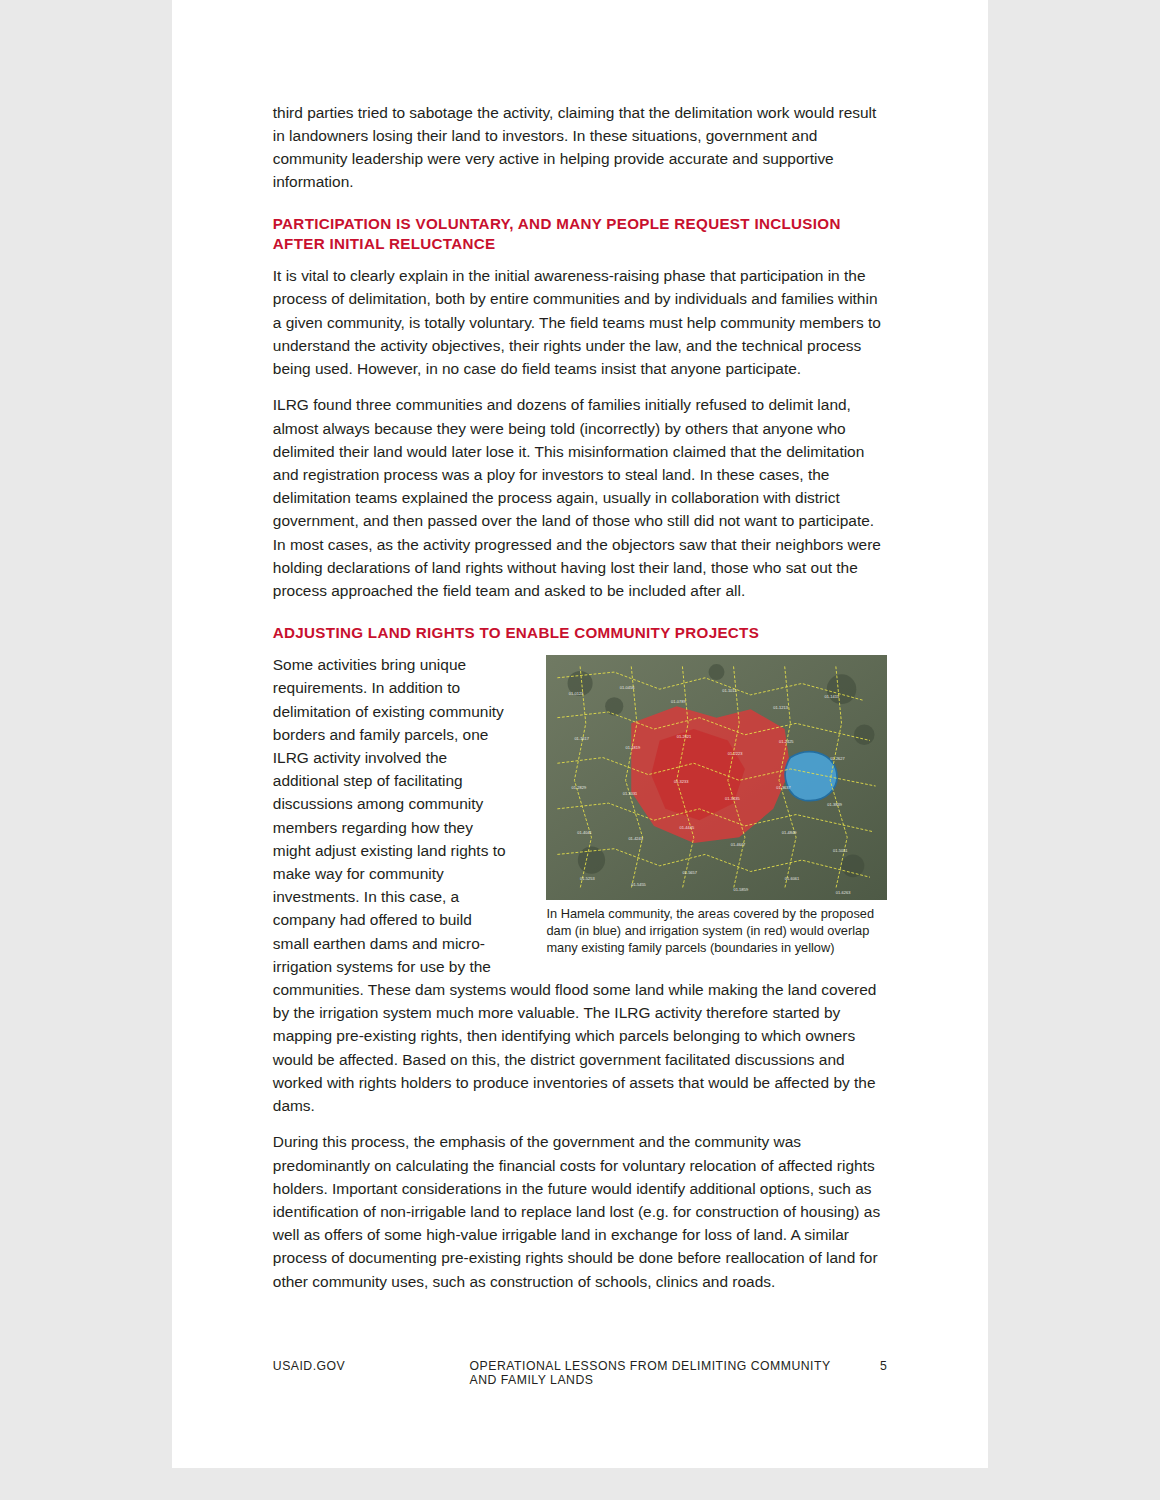third parties tried to sabotage the activity, claiming that the delimitation work would result in landowners losing their land to investors. In these situations, government and community leadership were very active in helping provide accurate and supportive information.
Participation is voluntary, and many people request inclusion after initial reluctance
It is vital to clearly explain in the initial awareness-raising phase that participation in the process of delimitation, both by entire communities and by individuals and families within a given community, is totally voluntary. The field teams must help community members to understand the activity objectives, their rights under the law, and the technical process being used. However, in no case do field teams insist that anyone participate.
ILRG found three communities and dozens of families initially refused to delimit land, almost always because they were being told (incorrectly) by others that anyone who delimited their land would later lose it. This misinformation claimed that the delimitation and registration process was a ploy for investors to steal land. In these cases, the delimitation teams explained the process again, usually in collaboration with district government, and then passed over the land of those who still did not want to participate. In most cases, as the activity progressed and the objectors saw that their neighbors were holding declarations of land rights without having lost their land, those who sat out the process approached the field team and asked to be included after all.
Adjusting land rights to enable community projects
In Hamela community, the areas covered by the proposed dam (in blue) and irrigation system (in red) would overlap many existing family parcels (boundaries in yellow)
Some activities bring unique requirements. In addition to delimitation of existing community borders and family parcels, one ILRG activity involved the additional step of facilitating discussions among community members regarding how they might adjust existing land rights to make way for community investments. In this case, a company had offered to build small earthen dams and micro-irrigation systems for use by the communities. These dam systems would flood some land while making the land covered by the irrigation system much more valuable. The ILRG activity therefore started by mapping pre-existing rights, then identifying which parcels belonging to which owners would be affected. Based on this, the district government facilitated discussions and worked with rights holders to produce inventories of assets that would be affected by the dams.
During this process, the emphasis of the government and the community was predominantly on calculating the financial costs for voluntary relocation of affected rights holders. Important considerations in the future would identify additional options, such as identification of non-irrigable land to replace land lost (e.g. for construction of housing) as well as offers of some high-value irrigable land in exchange for loss of land. A similar process of documenting pre-existing rights should be done before reallocation of land for other community uses, such as construction of schools, clinics and roads.
USAID.GOV Operational Lessons from Delimiting Community and Family Lands 5